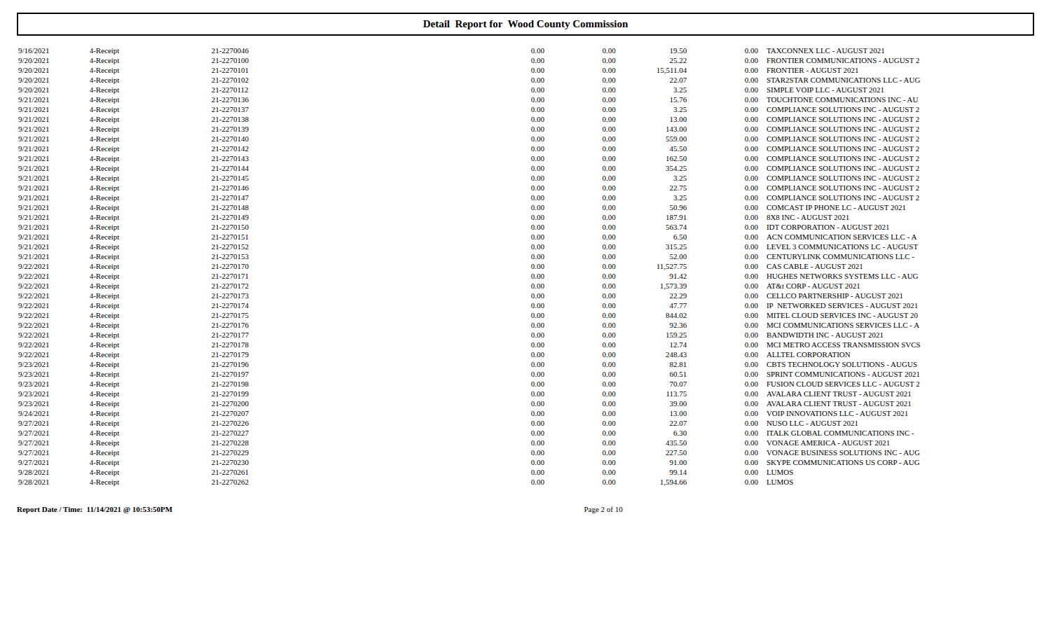Detail Report for Wood County Commission
| 9/16/2021 | 4-Receipt | 21-2270046 | 0.00 | 0.00 | 19.50 | 0.00 | TAXCONNEX LLC - AUGUST 2021 |
| 9/20/2021 | 4-Receipt | 21-2270100 | 0.00 | 0.00 | 25.22 | 0.00 | FRONTIER COMMUNICATIONS - AUGUST 2 |
| 9/20/2021 | 4-Receipt | 21-2270101 | 0.00 | 0.00 | 15,511.04 | 0.00 | FRONTIER - AUGUST 2021 |
| 9/20/2021 | 4-Receipt | 21-2270102 | 0.00 | 0.00 | 22.07 | 0.00 | STAR2STAR COMMUNICATIONS LLC - AUG |
| 9/20/2021 | 4-Receipt | 21-2270112 | 0.00 | 0.00 | 3.25 | 0.00 | SIMPLE VOIP LLC - AUGUST 2021 |
| 9/21/2021 | 4-Receipt | 21-2270136 | 0.00 | 0.00 | 15.76 | 0.00 | TOUCHTONE COMMUNICATIONS INC - AU |
| 9/21/2021 | 4-Receipt | 21-2270137 | 0.00 | 0.00 | 3.25 | 0.00 | COMPLIANCE SOLUTIONS INC - AUGUST 2 |
| 9/21/2021 | 4-Receipt | 21-2270138 | 0.00 | 0.00 | 13.00 | 0.00 | COMPLIANCE SOLUTIONS INC - AUGUST 2 |
| 9/21/2021 | 4-Receipt | 21-2270139 | 0.00 | 0.00 | 143.00 | 0.00 | COMPLIANCE SOLUTIONS INC - AUGUST 2 |
| 9/21/2021 | 4-Receipt | 21-2270140 | 0.00 | 0.00 | 559.00 | 0.00 | COMPLIANCE SOLUTIONS INC - AUGUST 2 |
| 9/21/2021 | 4-Receipt | 21-2270142 | 0.00 | 0.00 | 45.50 | 0.00 | COMPLIANCE SOLUTIONS INC - AUGUST 2 |
| 9/21/2021 | 4-Receipt | 21-2270143 | 0.00 | 0.00 | 162.50 | 0.00 | COMPLIANCE SOLUTIONS INC - AUGUST 2 |
| 9/21/2021 | 4-Receipt | 21-2270144 | 0.00 | 0.00 | 354.25 | 0.00 | COMPLIANCE SOLUTIONS INC - AUGUST 2 |
| 9/21/2021 | 4-Receipt | 21-2270145 | 0.00 | 0.00 | 3.25 | 0.00 | COMPLIANCE SOLUTIONS INC - AUGUST 2 |
| 9/21/2021 | 4-Receipt | 21-2270146 | 0.00 | 0.00 | 22.75 | 0.00 | COMPLIANCE SOLUTIONS INC - AUGUST 2 |
| 9/21/2021 | 4-Receipt | 21-2270147 | 0.00 | 0.00 | 3.25 | 0.00 | COMPLIANCE SOLUTIONS INC - AUGUST 2 |
| 9/21/2021 | 4-Receipt | 21-2270148 | 0.00 | 0.00 | 50.96 | 0.00 | COMCAST IP PHONE LC - AUGUST 2021 |
| 9/21/2021 | 4-Receipt | 21-2270149 | 0.00 | 0.00 | 187.91 | 0.00 | 8X8 INC - AUGUST 2021 |
| 9/21/2021 | 4-Receipt | 21-2270150 | 0.00 | 0.00 | 563.74 | 0.00 | IDT CORPORATION - AUGUST 2021 |
| 9/21/2021 | 4-Receipt | 21-2270151 | 0.00 | 0.00 | 6.50 | 0.00 | ACN COMMUNICATION SERVICES LLC - A |
| 9/21/2021 | 4-Receipt | 21-2270152 | 0.00 | 0.00 | 315.25 | 0.00 | LEVEL 3 COMMUNICATIONS LC - AUGUST |
| 9/21/2021 | 4-Receipt | 21-2270153 | 0.00 | 0.00 | 52.00 | 0.00 | CENTURYLINK COMMUNICATIONS LLC - |
| 9/22/2021 | 4-Receipt | 21-2270170 | 0.00 | 0.00 | 11,527.75 | 0.00 | CAS CABLE - AUGUST 2021 |
| 9/22/2021 | 4-Receipt | 21-2270171 | 0.00 | 0.00 | 91.42 | 0.00 | HUGHES NETWORKS SYSTEMS LLC - AUG |
| 9/22/2021 | 4-Receipt | 21-2270172 | 0.00 | 0.00 | 1,573.39 | 0.00 | AT&t CORP - AUGUST 2021 |
| 9/22/2021 | 4-Receipt | 21-2270173 | 0.00 | 0.00 | 22.29 | 0.00 | CELLCO PARTNERSHIP - AUGUST 2021 |
| 9/22/2021 | 4-Receipt | 21-2270174 | 0.00 | 0.00 | 47.77 | 0.00 | IP NETWORKED SERVICES - AUGUST 2021 |
| 9/22/2021 | 4-Receipt | 21-2270175 | 0.00 | 0.00 | 844.02 | 0.00 | MITEL CLOUD SERVICES INC - AUGUST 20 |
| 9/22/2021 | 4-Receipt | 21-2270176 | 0.00 | 0.00 | 92.36 | 0.00 | MCI COMMUNICATIONS SERVICES LLC - A |
| 9/22/2021 | 4-Receipt | 21-2270177 | 0.00 | 0.00 | 159.25 | 0.00 | BANDWIDTH INC - AUGUST 2021 |
| 9/22/2021 | 4-Receipt | 21-2270178 | 0.00 | 0.00 | 12.74 | 0.00 | MCI METRO ACCESS TRANSMISSION SVCS |
| 9/22/2021 | 4-Receipt | 21-2270179 | 0.00 | 0.00 | 248.43 | 0.00 | ALLTEL CORPORATION |
| 9/23/2021 | 4-Receipt | 21-2270196 | 0.00 | 0.00 | 82.81 | 0.00 | CBTS TECHNOLOGY SOLUTIONS - AUGUS |
| 9/23/2021 | 4-Receipt | 21-2270197 | 0.00 | 0.00 | 60.51 | 0.00 | SPRINT COMMUNICATIONS - AUGUST 2021 |
| 9/23/2021 | 4-Receipt | 21-2270198 | 0.00 | 0.00 | 70.07 | 0.00 | FUSION CLOUD SERVICES LLC - AUGUST 2 |
| 9/23/2021 | 4-Receipt | 21-2270199 | 0.00 | 0.00 | 113.75 | 0.00 | AVALARA CLIENT TRUST - AUGUST 2021 |
| 9/23/2021 | 4-Receipt | 21-2270200 | 0.00 | 0.00 | 39.00 | 0.00 | AVALARA CLIENT TRUST - AUGUST 2021 |
| 9/24/2021 | 4-Receipt | 21-2270207 | 0.00 | 0.00 | 13.00 | 0.00 | VOIP INNOVATIONS LLC - AUGUST 2021 |
| 9/27/2021 | 4-Receipt | 21-2270226 | 0.00 | 0.00 | 22.07 | 0.00 | NUSO LLC - AUGUST 2021 |
| 9/27/2021 | 4-Receipt | 21-2270227 | 0.00 | 0.00 | 6.30 | 0.00 | ITALK GLOBAL COMMUNICATIONS INC - |
| 9/27/2021 | 4-Receipt | 21-2270228 | 0.00 | 0.00 | 435.50 | 0.00 | VONAGE AMERICA - AUGUST 2021 |
| 9/27/2021 | 4-Receipt | 21-2270229 | 0.00 | 0.00 | 227.50 | 0.00 | VONAGE BUSINESS SOLUTIONS INC - AUG |
| 9/27/2021 | 4-Receipt | 21-2270230 | 0.00 | 0.00 | 91.00 | 0.00 | SKYPE COMMUNICATIONS US CORP - AUG |
| 9/28/2021 | 4-Receipt | 21-2270261 | 0.00 | 0.00 | 99.14 | 0.00 | LUMOS |
| 9/28/2021 | 4-Receipt | 21-2270262 | 0.00 | 0.00 | 1,594.66 | 0.00 | LUMOS |
Report Date / Time: 11/14/2021 @ 10:53:50PM
Page 2 of 10